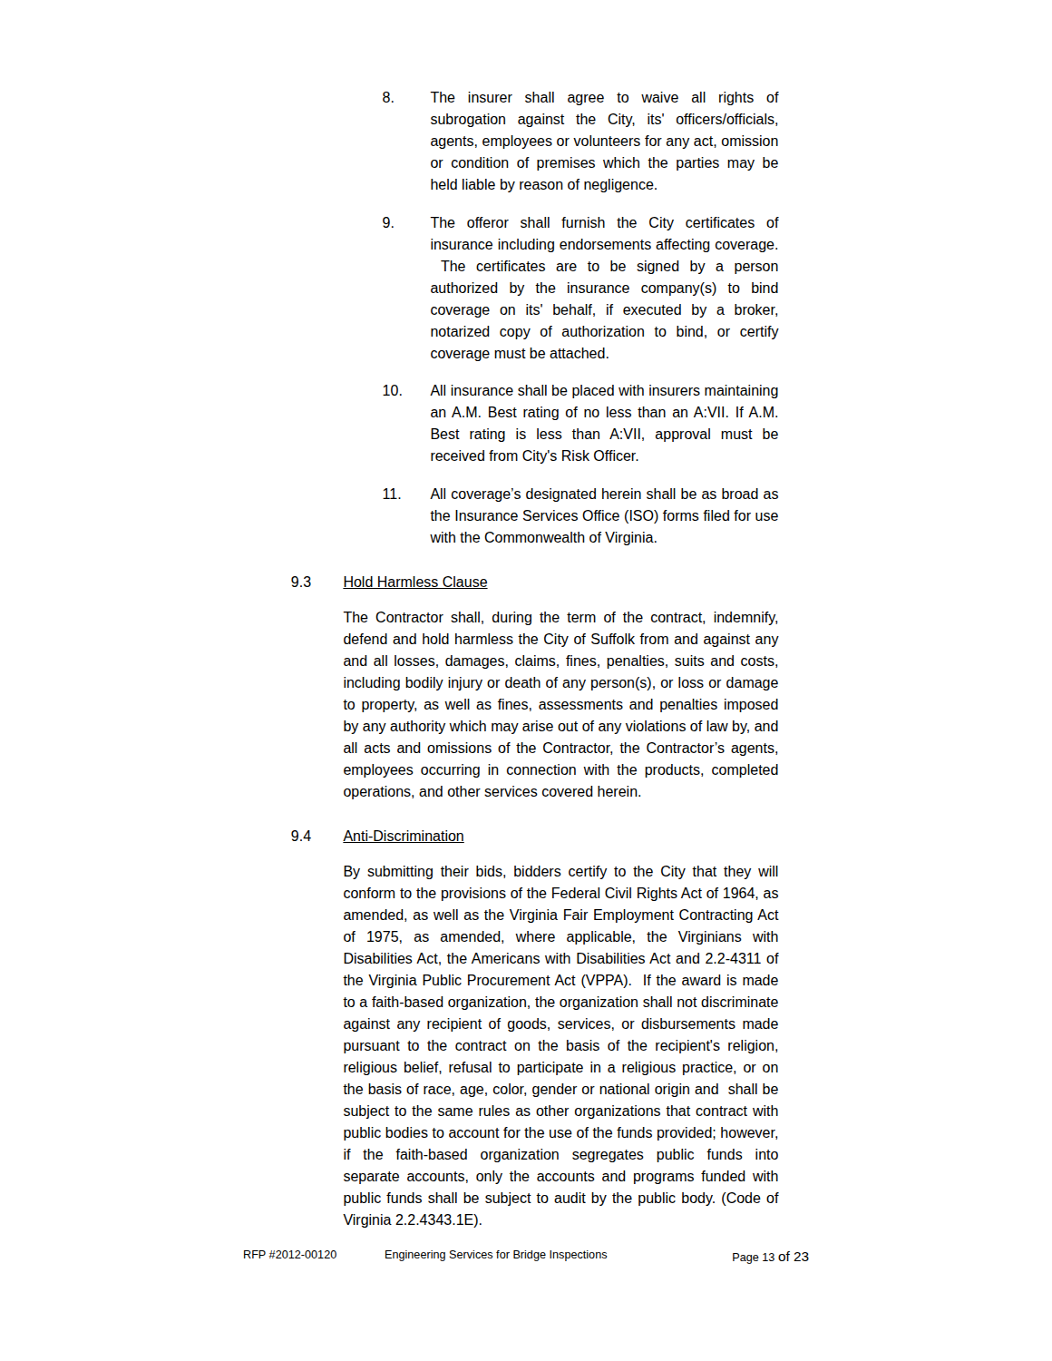8.
The insurer shall agree to waive all rights of subrogation against the City, its' officers/officials, agents, employees or volunteers for any act, omission or condition of premises which the parties may be held liable by reason of negligence.
9.
The offeror shall furnish the City certificates of insurance including endorsements affecting coverage. The certificates are to be signed by a person authorized by the insurance company(s) to bind coverage on its' behalf, if executed by a broker, notarized copy of authorization to bind, or certify coverage must be attached.
10.
All insurance shall be placed with insurers maintaining an A.M. Best rating of no less than an A:VII. If A.M. Best rating is less than A:VII, approval must be received from City's Risk Officer.
11.
All coverage’s designated herein shall be as broad as the Insurance Services Office (ISO) forms filed for use with the Commonwealth of Virginia.
9.3
Hold Harmless Clause
The Contractor shall, during the term of the contract, indemnify, defend and hold harmless the City of Suffolk from and against any and all losses, damages, claims, fines, penalties, suits and costs, including bodily injury or death of any person(s), or loss or damage to property, as well as fines, assessments and penalties imposed by any authority which may arise out of any violations of law by, and all acts and omissions of the Contractor, the Contractor’s agents, employees occurring in connection with the products, completed operations, and other services covered herein.
9.4
Anti-Discrimination
By submitting their bids, bidders certify to the City that they will conform to the provisions of the Federal Civil Rights Act of 1964, as amended, as well as the Virginia Fair Employment Contracting Act of 1975, as amended, where applicable, the Virginians with Disabilities Act, the Americans with Disabilities Act and 2.2-4311 of the Virginia Public Procurement Act (VPPA). If the award is made to a faith-based organization, the organization shall not discriminate against any recipient of goods, services, or disbursements made pursuant to the contract on the basis of the recipient's religion, religious belief, refusal to participate in a religious practice, or on the basis of race, age, color, gender or national origin and shall be subject to the same rules as other organizations that contract with public bodies to account for the use of the funds provided; however, if the faith-based organization segregates public funds into separate accounts, only the accounts and programs funded with public funds shall be subject to audit by the public body. (Code of Virginia 2.2.4343.1E).
RFP #2012-00120
Engineering Services for Bridge Inspections
Page 13 of 23